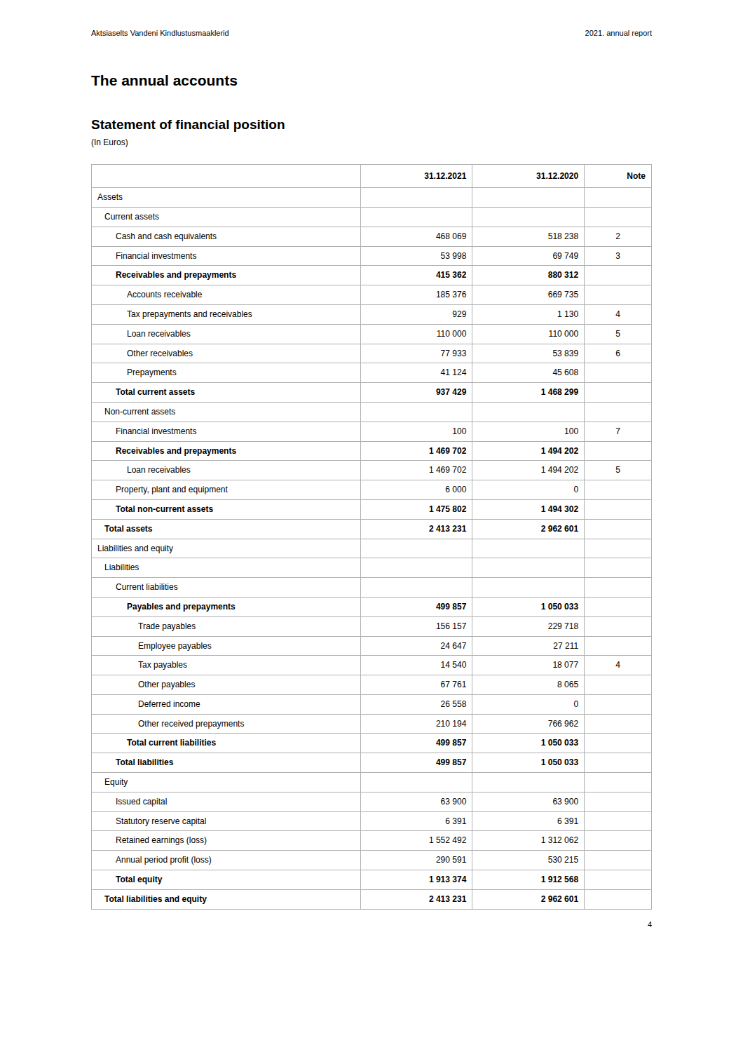Aktsiaselts Vandeni Kindlustusmaaklerid 2021. annual report
The annual accounts
Statement of financial position
(In Euros)
| | 31.12.2021 | 31.12.2020 | Note |
| --- | --- | --- | --- |
| Assets | | | |
| Current assets | | | |
| Cash and cash equivalents | 468 069 | 518 238 | 2 |
| Financial investments | 53 998 | 69 749 | 3 |
| Receivables and prepayments | 415 362 | 880 312 | |
| Accounts receivable | 185 376 | 669 735 | |
| Tax prepayments and receivables | 929 | 1 130 | 4 |
| Loan receivables | 110 000 | 110 000 | 5 |
| Other receivables | 77 933 | 53 839 | 6 |
| Prepayments | 41 124 | 45 608 | |
| Total current assets | 937 429 | 1 468 299 | |
| Non-current assets | | | |
| Financial investments | 100 | 100 | 7 |
| Receivables and prepayments | 1 469 702 | 1 494 202 | |
| Loan receivables | 1 469 702 | 1 494 202 | 5 |
| Property, plant and equipment | 6 000 | 0 | |
| Total non-current assets | 1 475 802 | 1 494 302 | |
| Total assets | 2 413 231 | 2 962 601 | |
| Liabilities and equity | | | |
| Liabilities | | | |
| Current liabilities | | | |
| Payables and prepayments | 499 857 | 1 050 033 | |
| Trade payables | 156 157 | 229 718 | |
| Employee payables | 24 647 | 27 211 | |
| Tax payables | 14 540 | 18 077 | 4 |
| Other payables | 67 761 | 8 065 | |
| Deferred income | 26 558 | 0 | |
| Other received prepayments | 210 194 | 766 962 | |
| Total current liabilities | 499 857 | 1 050 033 | |
| Total liabilities | 499 857 | 1 050 033 | |
| Equity | | | |
| Issued capital | 63 900 | 63 900 | |
| Statutory reserve capital | 6 391 | 6 391 | |
| Retained earnings (loss) | 1 552 492 | 1 312 062 | |
| Annual period profit (loss) | 290 591 | 530 215 | |
| Total equity | 1 913 374 | 1 912 568 | |
| Total liabilities and equity | 2 413 231 | 2 962 601 | |
4